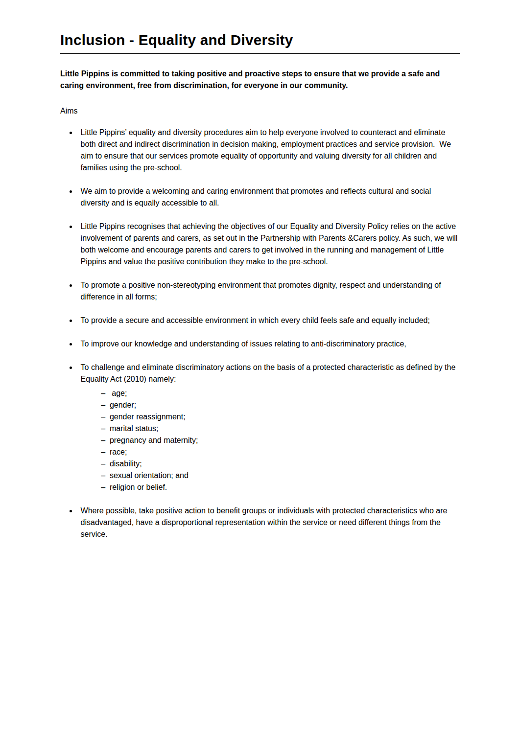Inclusion - Equality and Diversity
Little Pippins is committed to taking positive and proactive steps to ensure that we provide a safe and caring environment, free from discrimination, for everyone in our community.
Aims
Little Pippins’ equality and diversity procedures aim to help everyone involved to counteract and eliminate both direct and indirect discrimination in decision making, employment practices and service provision. We aim to ensure that our services promote equality of opportunity and valuing diversity for all children and families using the pre-school.
We aim to provide a welcoming and caring environment that promotes and reflects cultural and social diversity and is equally accessible to all.
Little Pippins recognises that achieving the objectives of our Equality and Diversity Policy relies on the active involvement of parents and carers, as set out in the Partnership with Parents &Carers policy. As such, we will both welcome and encourage parents and carers to get involved in the running and management of Little Pippins and value the positive contribution they make to the pre-school.
To promote a positive non-stereotyping environment that promotes dignity, respect and understanding of difference in all forms;
To provide a secure and accessible environment in which every child feels safe and equally included;
To improve our knowledge and understanding of issues relating to anti-discriminatory practice,
To challenge and eliminate discriminatory actions on the basis of a protected characteristic as defined by the Equality Act (2010) namely:
age;
gender;
gender reassignment;
marital status;
pregnancy and maternity;
race;
disability;
sexual orientation; and
religion or belief.
Where possible, take positive action to benefit groups or individuals with protected characteristics who are disadvantaged, have a disproportional representation within the service or need different things from the service.